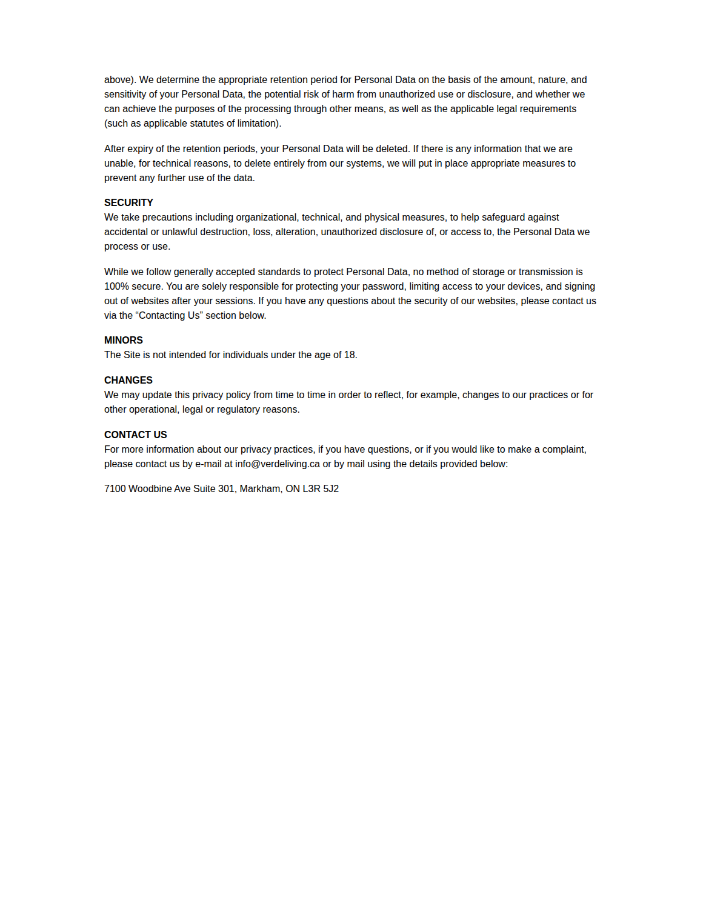above). We determine the appropriate retention period for Personal Data on the basis of the amount, nature, and sensitivity of your Personal Data, the potential risk of harm from unauthorized use or disclosure, and whether we can achieve the purposes of the processing through other means, as well as the applicable legal requirements (such as applicable statutes of limitation).
After expiry of the retention periods, your Personal Data will be deleted. If there is any information that we are unable, for technical reasons, to delete entirely from our systems, we will put in place appropriate measures to prevent any further use of the data.
Security
We take precautions including organizational, technical, and physical measures, to help safeguard against accidental or unlawful destruction, loss, alteration, unauthorized disclosure of, or access to, the Personal Data we process or use.
While we follow generally accepted standards to protect Personal Data, no method of storage or transmission is 100% secure. You are solely responsible for protecting your password, limiting access to your devices, and signing out of websites after your sessions. If you have any questions about the security of our websites, please contact us via the “Contacting Us” section below.
Minors
The Site is not intended for individuals under the age of 18.
Changes
We may update this privacy policy from time to time in order to reflect, for example, changes to our practices or for other operational, legal or regulatory reasons.
Contact Us
For more information about our privacy practices, if you have questions, or if you would like to make a complaint, please contact us by e-mail at info@verdeliving.ca or by mail using the details provided below:
7100 Woodbine Ave Suite 301, Markham, ON L3R 5J2